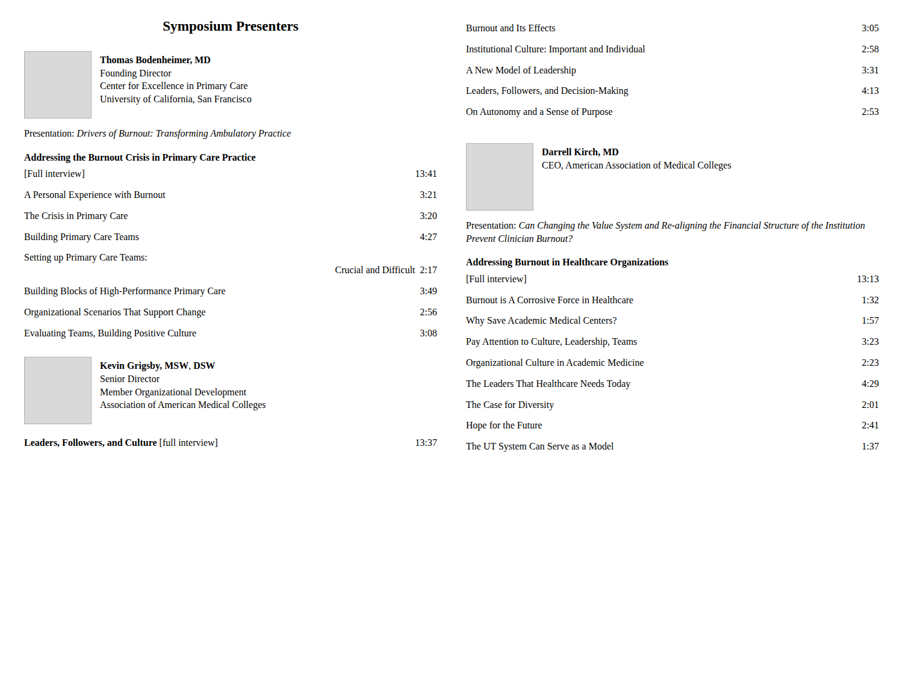Symposium Presenters
Thomas Bodenheimer, MD
Founding Director
Center for Excellence in Primary Care
University of California, San Francisco
Presentation: Drivers of Burnout: Transforming Ambulatory Practice
Addressing the Burnout Crisis in Primary Care Practice
| [Full interview] | 13:41 |
| A Personal Experience with Burnout | 3:21 |
| The Crisis in Primary Care | 3:20 |
| Building Primary Care Teams | 4:27 |
| Setting up Primary Care Teams: Crucial and Difficult | 2:17 |
| Building Blocks of High-Performance Primary Care | 3:49 |
| Organizational Scenarios That Support Change | 2:56 |
| Evaluating Teams, Building Positive Culture | 3:08 |
Kevin Grigsby, MSW, DSW
Senior Director
Member Organizational Development
Association of American Medical Colleges
| Leaders, Followers, and Culture [full interview] | 13:37 |
| Burnout and Its Effects | 3:05 |
| Institutional Culture: Important and Individual | 2:58 |
| A New Model of Leadership | 3:31 |
| Leaders, Followers, and Decision-Making | 4:13 |
| On Autonomy and a Sense of Purpose | 2:53 |
Darrell Kirch, MD
CEO, American Association of Medical Colleges
Presentation: Can Changing the Value System and Re-aligning the Financial Structure of the Institution Prevent Clinician Burnout?
Addressing Burnout in Healthcare Organizations
| [Full interview] | 13:13 |
| Burnout is A Corrosive Force in Healthcare | 1:32 |
| Why Save Academic Medical Centers? | 1:57 |
| Pay Attention to Culture, Leadership, Teams | 3:23 |
| Organizational Culture in Academic Medicine | 2:23 |
| The Leaders That Healthcare Needs Today | 4:29 |
| The Case for Diversity | 2:01 |
| Hope for the Future | 2:41 |
| The UT System Can Serve as a Model | 1:37 |